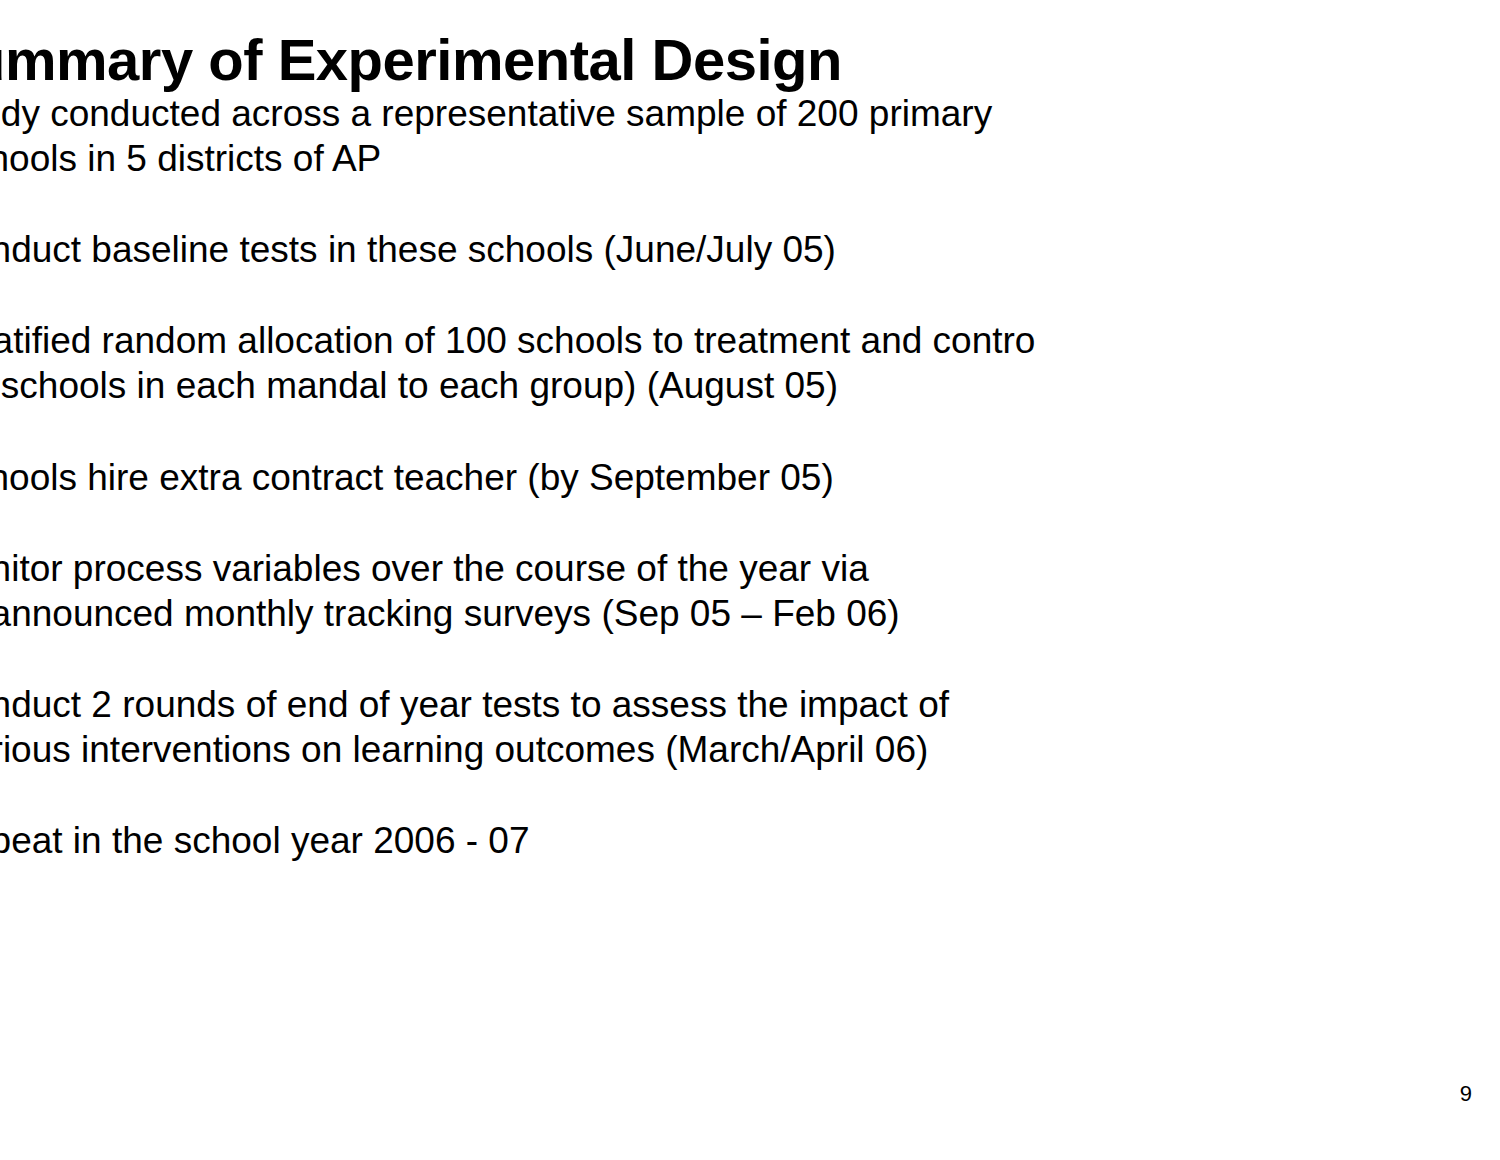ummary of Experimental Design
tudy conducted across a representative sample of 200 primary
chools in 5 districts of AP
onduct baseline tests in these schools (June/July 05)
tratified random allocation of 100 schools to treatment and contro
2 schools in each mandal to each group) (August 05)
chools hire extra contract teacher (by September 05)
onitor process variables over the course of the year via
nannounced monthly tracking surveys (Sep 05 – Feb 06)
onduct 2 rounds of end of year tests to assess the impact of
arious interventions on learning outcomes (March/April 06)
epeat in the school year 2006 - 07
9